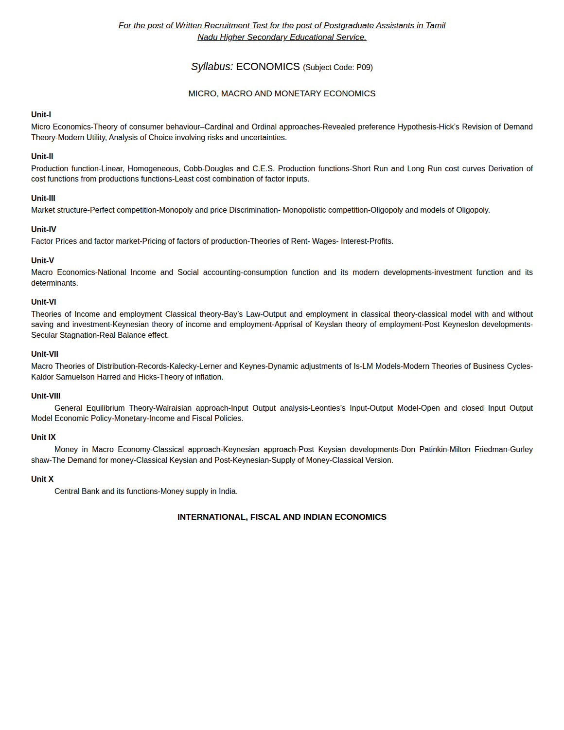For the post of Written Recruitment Test for the post of Postgraduate Assistants in Tamil Nadu Higher Secondary Educational Service.
Syllabus: ECONOMICS (Subject Code: P09)
MICRO, MACRO AND MONETARY ECONOMICS
Unit-I
Micro Economics-Theory of consumer behaviour–Cardinal and Ordinal approaches-Revealed preference Hypothesis-Hick’s Revision of Demand Theory-Modern Utility, Analysis of Choice involving risks and uncertainties.
Unit-II
Production function-Linear, Homogeneous, Cobb-Dougles and C.E.S. Production functions-Short Run and Long Run cost curves Derivation of cost functions from productions functions-Least cost combination of factor inputs.
Unit-III
Market structure-Perfect competition-Monopoly and price Discrimination- Monopolistic competition-Oligopoly and models of Oligopoly.
Unit-IV
Factor Prices and factor market-Pricing of factors of production-Theories of Rent- Wages- Interest-Profits.
Unit-V
Macro Economics-National Income and Social accounting-consumption function and its modern developments-investment function and its determinants.
Unit-VI
Theories of Income and employment Classical theory-Bay’s Law-Output and employment in classical theory-classical model with and without saving and investment-Keynesian theory of income and employment-Apprisal of Keyslan theory of employment-Post Keyneslon developments-Secular Stagnation-Real Balance effect.
Unit-VII
Macro Theories of Distribution-Records-Kalecky-Lerner and Keynes-Dynamic adjustments of Is-LM Models-Modern Theories of Business Cycles-Kaldor Samuelson Harred and Hicks-Theory of inflation.
Unit-VIII
General Equilibrium Theory-Walraisian approach-Input Output analysis-Leonties’s Input-Output Model-Open and closed Input Output Model Economic Policy-Monetary-Income and Fiscal Policies.
Unit IX
Money in Macro Economy-Classical approach-Keynesian approach-Post Keysian developments-Don Patinkin-Milton Friedman-Gurley shaw-The Demand for money-Classical Keysian and Post-Keynesian-Supply of Money-Classical Version.
Unit X
Central Bank and its functions-Money supply in India.
INTERNATIONAL, FISCAL AND INDIAN ECONOMICS